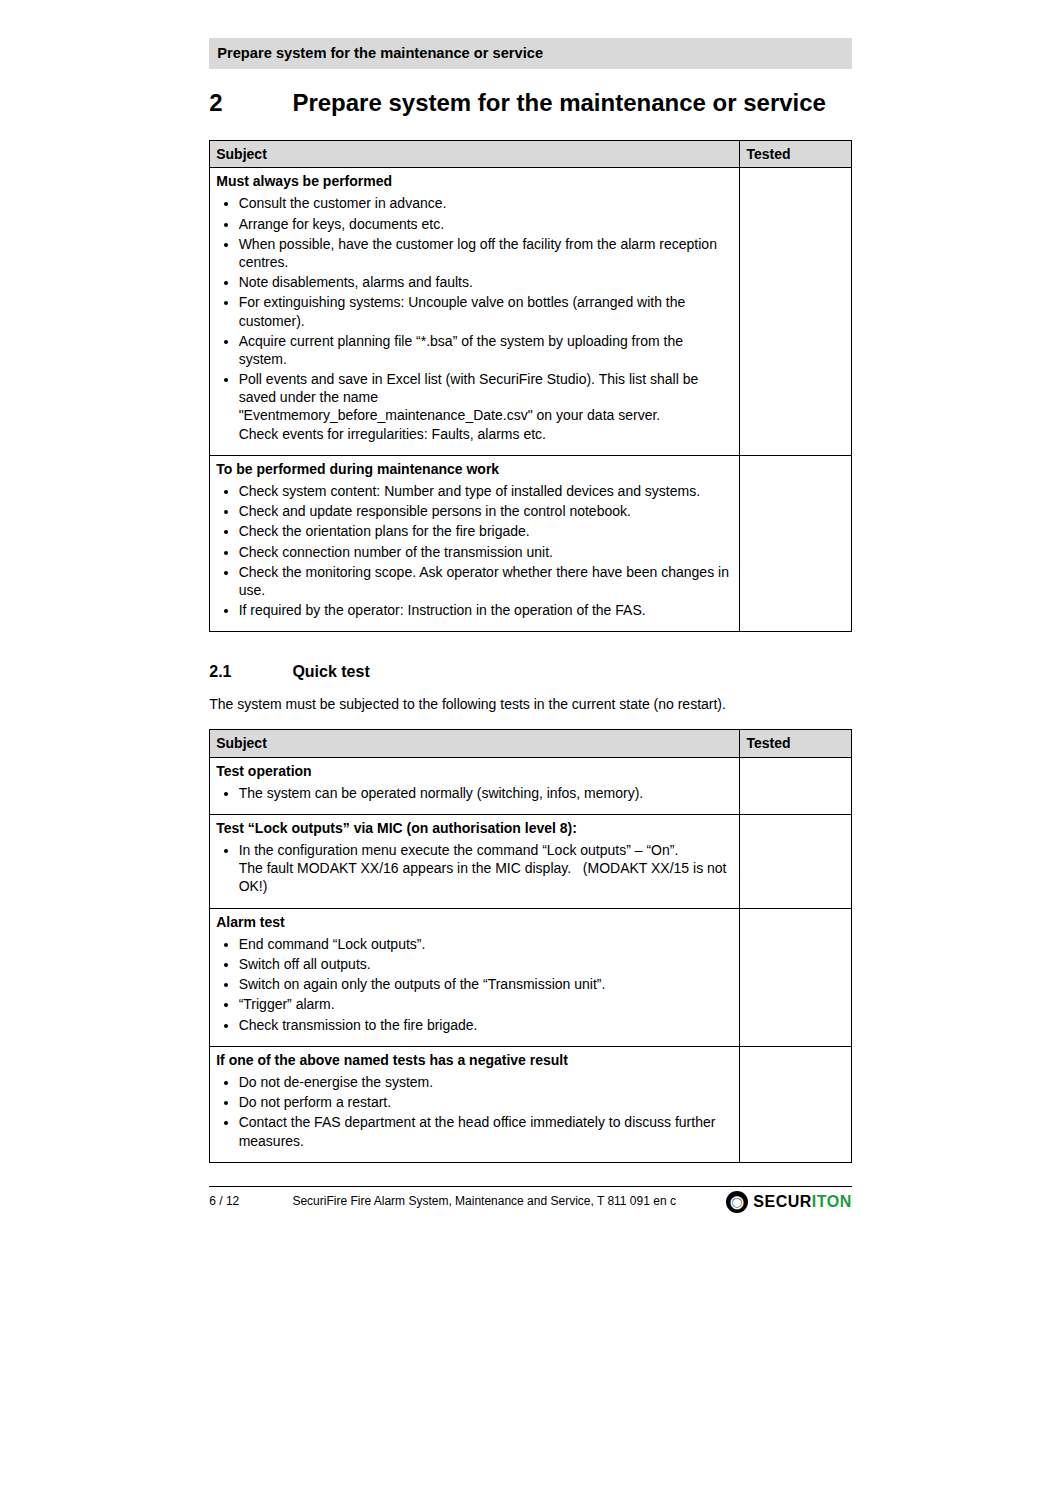Prepare system for the maintenance or service
2 Prepare system for the maintenance or service
| Subject | Tested |
| --- | --- |
| Must always be performed Consult the customer in advance. Arrange for keys, documents etc. When possible, have the customer log off the facility from the alarm reception centres. Note disablements, alarms and faults. For extinguishing systems: Uncouple valve on bottles (arranged with the customer). Acquire current planning file “*.bsa” of the system by uploading from the system. Poll events and save in Excel list (with SecuriFire Studio). This list shall be saved under the name "Eventmemory_before_maintenance_Date.csv" on your data server. Check events for irregularities: Faults, alarms etc. | |
| To be performed during maintenance work Check system content: Number and type of installed devices and systems. Check and update responsible persons in the control notebook. Check the orientation plans for the fire brigade. Check connection number of the transmission unit. Check the monitoring scope. Ask operator whether there have been changes in use. If required by the operator: Instruction in the operation of the FAS. | |
2.1 Quick test
The system must be subjected to the following tests in the current state (no restart).
| Subject | Tested |
| --- | --- |
| Test operation The system can be operated normally (switching, infos, memory). | |
| Test “Lock outputs” via MIC (on authorisation level 8): In the configuration menu execute the command “Lock outputs” – “On”. The fault MODAKT XX/16 appears in the MIC display. (MODAKT XX/15 is not OK!) | |
| Alarm test End command “Lock outputs”. Switch off all outputs. Switch on again only the outputs of the “Transmission unit”. “Trigger” alarm. Check transmission to the fire brigade. | |
| If one of the above named tests has a negative result Do not de-energise the system. Do not perform a restart. Contact the FAS department at the head office immediately to discuss further measures. | |
6 / 12
SecuriFire Fire Alarm System, Maintenance and Service, T 811 091 en c
◉SECUR ITON